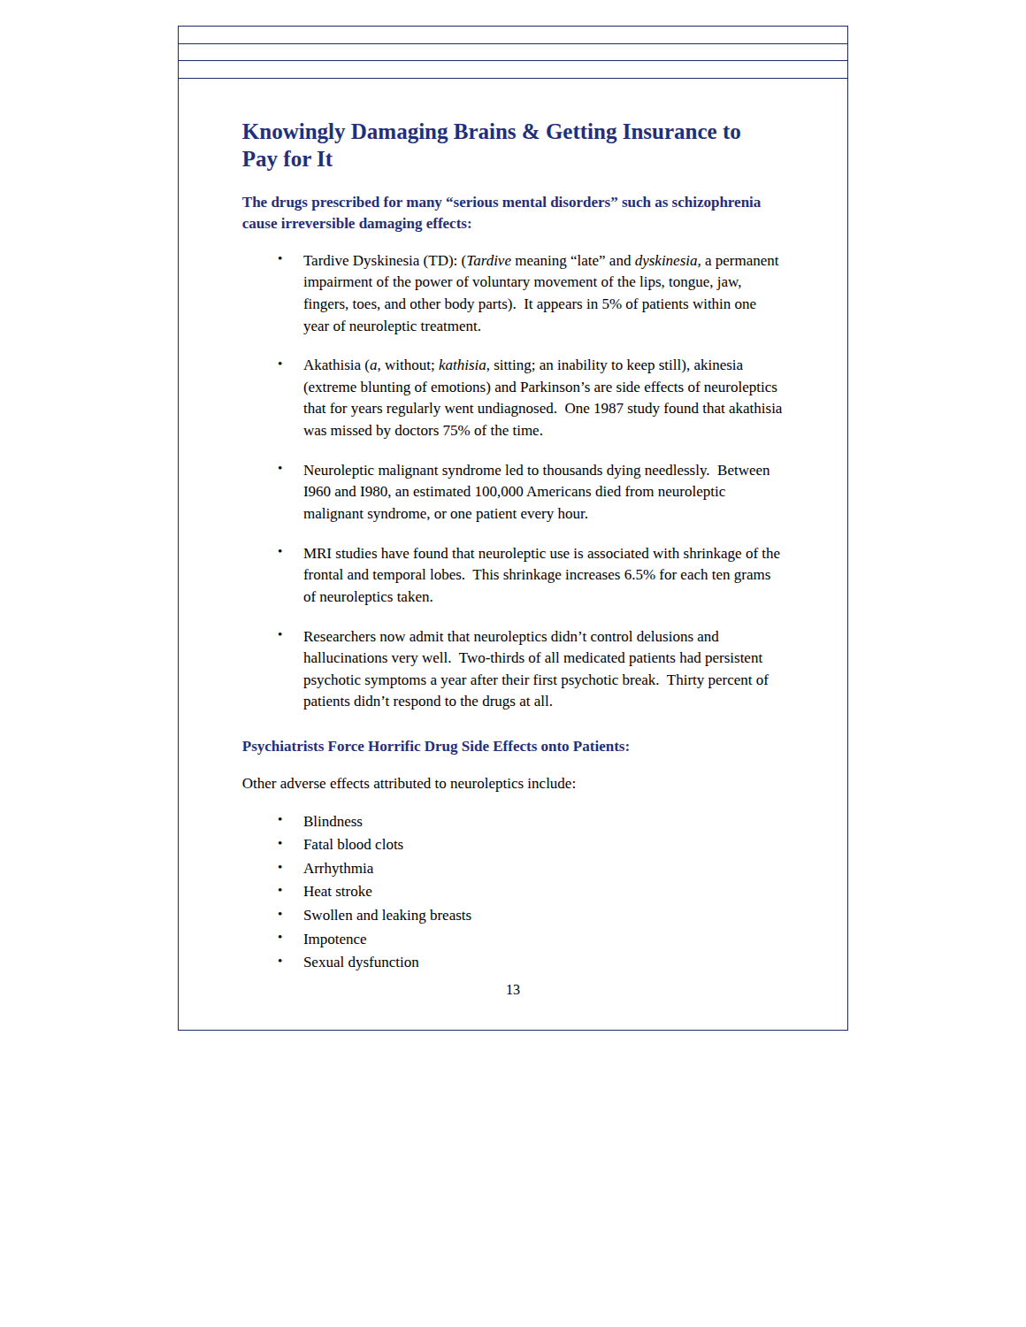Knowingly Damaging Brains & Getting Insurance to
Pay for It
The drugs prescribed for many “serious mental disorders” such as schizophrenia cause irreversible damaging effects:
Tardive Dyskinesia (TD): (Tardive meaning “late” and dyskinesia, a permanent impairment of the power of voluntary movement of the lips, tongue, jaw, fingers, toes, and other body parts). It appears in 5% of patients within one year of neuroleptic treatment.
Akathisia (a, without; kathisia, sitting; an inability to keep still), akinesia (extreme blunting of emotions) and Parkinson’s are side effects of neuroleptics that for years regularly went undiagnosed. One 1987 study found that akathisia was missed by doctors 75% of the time.
Neuroleptic malignant syndrome led to thousands dying needlessly. Between I960 and I980, an estimated 100,000 Americans died from neuroleptic malignant syndrome, or one patient every hour.
MRI studies have found that neuroleptic use is associated with shrinkage of the frontal and temporal lobes. This shrinkage increases 6.5% for each ten grams of neuroleptics taken.
Researchers now admit that neuroleptics didn’t control delusions and hallucinations very well. Two-thirds of all medicated patients had persistent psychotic symptoms a year after their first psychotic break. Thirty percent of patients didn’t respond to the drugs at all.
Psychiatrists Force Horrific Drug Side Effects onto Patients:
Other adverse effects attributed to neuroleptics include:
Blindness
Fatal blood clots
Arrhythmia
Heat stroke
Swollen and leaking breasts
Impotence
Sexual dysfunction
13